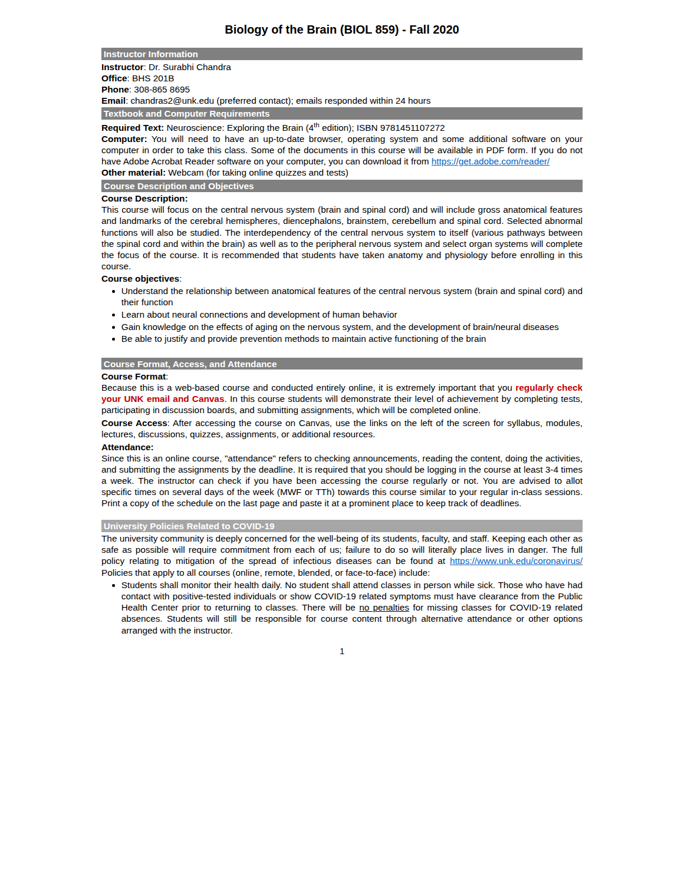Biology of the Brain (BIOL 859) - Fall 2020
Instructor Information
Instructor: Dr. Surabhi Chandra
Office: BHS 201B
Phone: 308-865 8695
Email: chandras2@unk.edu (preferred contact); emails responded within 24 hours
Textbook and Computer Requirements
Required Text: Neuroscience: Exploring the Brain (4th edition); ISBN 9781451107272
Computer: You will need to have an up-to-date browser, operating system and some additional software on your computer in order to take this class. Some of the documents in this course will be available in PDF form. If you do not have Adobe Acrobat Reader software on your computer, you can download it from https://get.adobe.com/reader/
Other material: Webcam (for taking online quizzes and tests)
Course Description and Objectives
Course Description:
This course will focus on the central nervous system (brain and spinal cord) and will include gross anatomical features and landmarks of the cerebral hemispheres, diencephalons, brainstem, cerebellum and spinal cord. Selected abnormal functions will also be studied. The interdependency of the central nervous system to itself (various pathways between the spinal cord and within the brain) as well as to the peripheral nervous system and select organ systems will complete the focus of the course. It is recommended that students have taken anatomy and physiology before enrolling in this course.
Course objectives:
Understand the relationship between anatomical features of the central nervous system (brain and spinal cord) and their function
Learn about neural connections and development of human behavior
Gain knowledge on the effects of aging on the nervous system, and the development of brain/neural diseases
Be able to justify and provide prevention methods to maintain active functioning of the brain
Course Format, Access, and Attendance
Course Format:
Because this is a web-based course and conducted entirely online, it is extremely important that you regularly check your UNK email and Canvas. In this course students will demonstrate their level of achievement by completing tests, participating in discussion boards, and submitting assignments, which will be completed online.
Course Access: After accessing the course on Canvas, use the links on the left of the screen for syllabus, modules, lectures, discussions, quizzes, assignments, or additional resources.
Attendance:
Since this is an online course, "attendance" refers to checking announcements, reading the content, doing the activities, and submitting the assignments by the deadline. It is required that you should be logging in the course at least 3-4 times a week. The instructor can check if you have been accessing the course regularly or not. You are advised to allot specific times on several days of the week (MWF or TTh) towards this course similar to your regular in-class sessions. Print a copy of the schedule on the last page and paste it at a prominent place to keep track of deadlines.
University Policies Related to COVID-19
The university community is deeply concerned for the well-being of its students, faculty, and staff. Keeping each other as safe as possible will require commitment from each of us; failure to do so will literally place lives in danger. The full policy relating to mitigation of the spread of infectious diseases can be found at https://www.unk.edu/coronavirus/ Policies that apply to all courses (online, remote, blended, or face-to-face) include:
Students shall monitor their health daily. No student shall attend classes in person while sick. Those who have had contact with positive-tested individuals or show COVID-19 related symptoms must have clearance from the Public Health Center prior to returning to classes. There will be no penalties for missing classes for COVID-19 related absences. Students will still be responsible for course content through alternative attendance or other options arranged with the instructor.
1